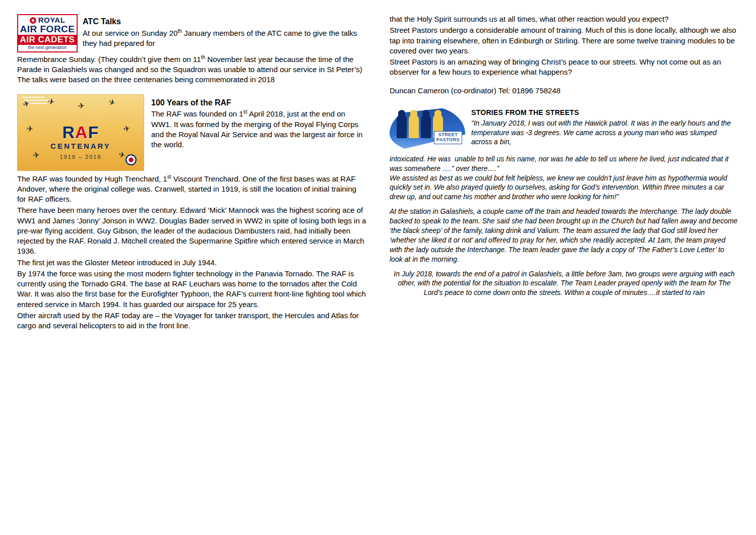ROYAL
AIR FORCE
AIR CADETS
the next generation
ATC Talks
At our service on Sunday 20th January members of the ATC came to give the talks they had prepared for
Remembrance Sunday. (They couldn’t give them on 11th November last year because the time of the Parade in Galashiels was changed and so the Squadron was unable to attend our service in St Peter’s) The talks were based on the three centenaries being commemorated in 2018
✈
✈
✈
✈
✈
✈
✈
✈
RAF
CENTENARY
1918 – 2018
100 Years of the RAF
The RAF was founded on 1st April 2018, just at the end on WW1. It was formed by the merging of the Royal Flying Corps and the Royal Naval Air Service and was the largest air force in the world.
The RAF was founded by Hugh Trenchard, 1st Viscount Trenchard. One of the first bases was at RAF Andover, where the original college was. Cranwell, started in 1919, is still the location of initial training for RAF officers.
There have been many heroes over the century. Edward ‘Mick’ Mannock was the highest scoring ace of WW1 and James ‘Jonny’ Jonson in WW2. Douglas Bader served in WW2 in spite of losing both legs in a pre-war flying accident. Guy Gibson, the leader of the audacious Dambusters raid, had initially been rejected by the RAF. Ronald J. Mitchell created the Supermarine Spitfire which entered service in March 1936.
The first jet was the Gloster Meteor introduced in July 1944.
By 1974 the force was using the most modern fighter technology in the Panavia Tornado. The RAF is currently using the Tornado GR4. The base at RAF Leuchars was home to the tornados after the Cold War. It was also the first base for the Eurofighter Typhoon, the RAF’s current front-line fighting tool which entered service in March 1994. It has guarded our airspace for 25 years.
Other aircraft used by the RAF today are – the Voyager for tanker transport, the Hercules and Atlas for cargo and several helicopters to aid in the front line.
that the Holy Spirit surrounds us at all times, what other reaction would you expect?
Street Pastors undergo a considerable amount of training. Much of this is done locally, although we also tap into training elsewhere, often in Edinburgh or Stirling. There are some twelve training modules to be covered over two years.
Street Pastors is an amazing way of bringing Christ’s peace to our streets. Why not come out as an observer for a few hours to experience what happens?
Duncan Cameron (co-ordinator) Tel: 01896 758248
STREET
PASTORS
STORIES FROM THE STREETS
“In January 2018, I was out with the Hawick patrol. It was in the early hours and the temperature was -3 degrees. We came across a young man who was slumped across a bin,
intoxicated. He was unable to tell us his name, nor was he able to tell us where he lived, just indicated that it was somewhere ….” over there….”
We assisted as best as we could but felt helpless, we knew we couldn’t just leave him as hypothermia would quickly set in. We also prayed quietly to ourselves, asking for God’s intervention. Within three minutes a car drew up, and out came his mother and brother who were looking for him!”
At the station in Galashiels, a couple came off the train and headed towards the Interchange. The lady double backed to speak to the team. She said she had been brought up in the Church but had fallen away and become ‘the black sheep’ of the family, taking drink and Valium. The team assured the lady that God still loved her ‘whether she liked it or not’ and offered to pray for her, which she readily accepted. At 1am, the team prayed with the lady outside the Interchange. The team leader gave the lady a copy of ‘The Father’s Love Letter’ to look at in the morning.
In July 2018, towards the end of a patrol in Galashiels, a little before 3am, two groups were arguing with each other, with the potential for the situation to escalate. The Team Leader prayed openly with the team for The Lord’s peace to come down onto the streets. Within a couple of minutes….it started to rain